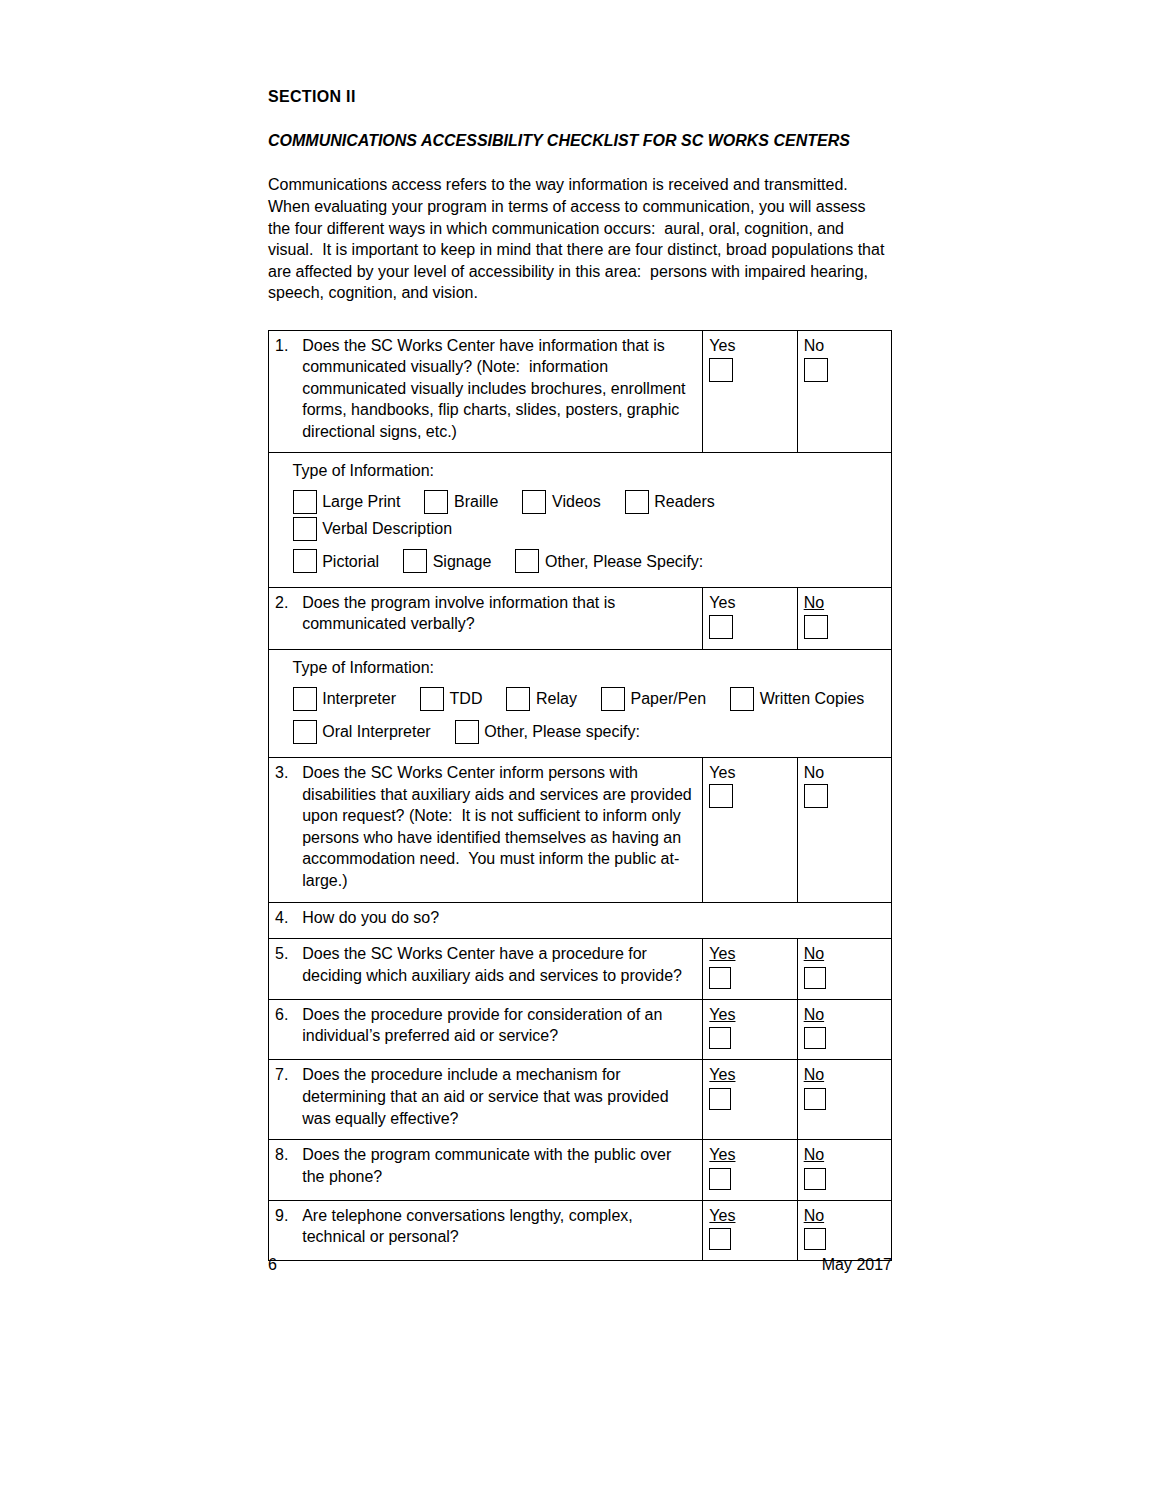SECTION II
COMMUNICATIONS ACCESSIBILITY CHECKLIST FOR SC WORKS CENTERS
Communications access refers to the way information is received and transmitted. When evaluating your program in terms of access to communication, you will assess the four different ways in which communication occurs: aural, oral, cognition, and visual. It is important to keep in mind that there are four distinct, broad populations that are affected by your level of accessibility in this area: persons with impaired hearing, speech, cognition, and vision.
| 1. Does the SC Works Center have information that is communicated visually? (Note: information communicated visually includes brochures, enrollment forms, handbooks, flip charts, slides, posters, graphic directional signs, etc.) | Yes | No |
| Type of Information: Large Print Braille Videos Readers Verbal Description Pictorial Signage Other, Please Specify: |
| 2. Does the program involve information that is communicated verbally? | Yes | No |
| Type of Information: Interpreter TDD Relay Paper/Pen Written Copies Oral Interpreter Other, Please specify: |
| 3. Does the SC Works Center inform persons with disabilities that auxiliary aids and services are provided upon request? (Note: It is not sufficient to inform only persons who have identified themselves as having an accommodation need. You must inform the public at-large.) | Yes | No |
| 4. How do you do so? |
| 5. Does the SC Works Center have a procedure for deciding which auxiliary aids and services to provide? | Yes | No |
| 6. Does the procedure provide for consideration of an individual’s preferred aid or service? | Yes | No |
| 7. Does the procedure include a mechanism for determining that an aid or service that was provided was equally effective? | Yes | No |
| 8. Does the program communicate with the public over the phone? | Yes | No |
| 9. Are telephone conversations lengthy, complex, technical or personal? | Yes | No |
6 May 2017